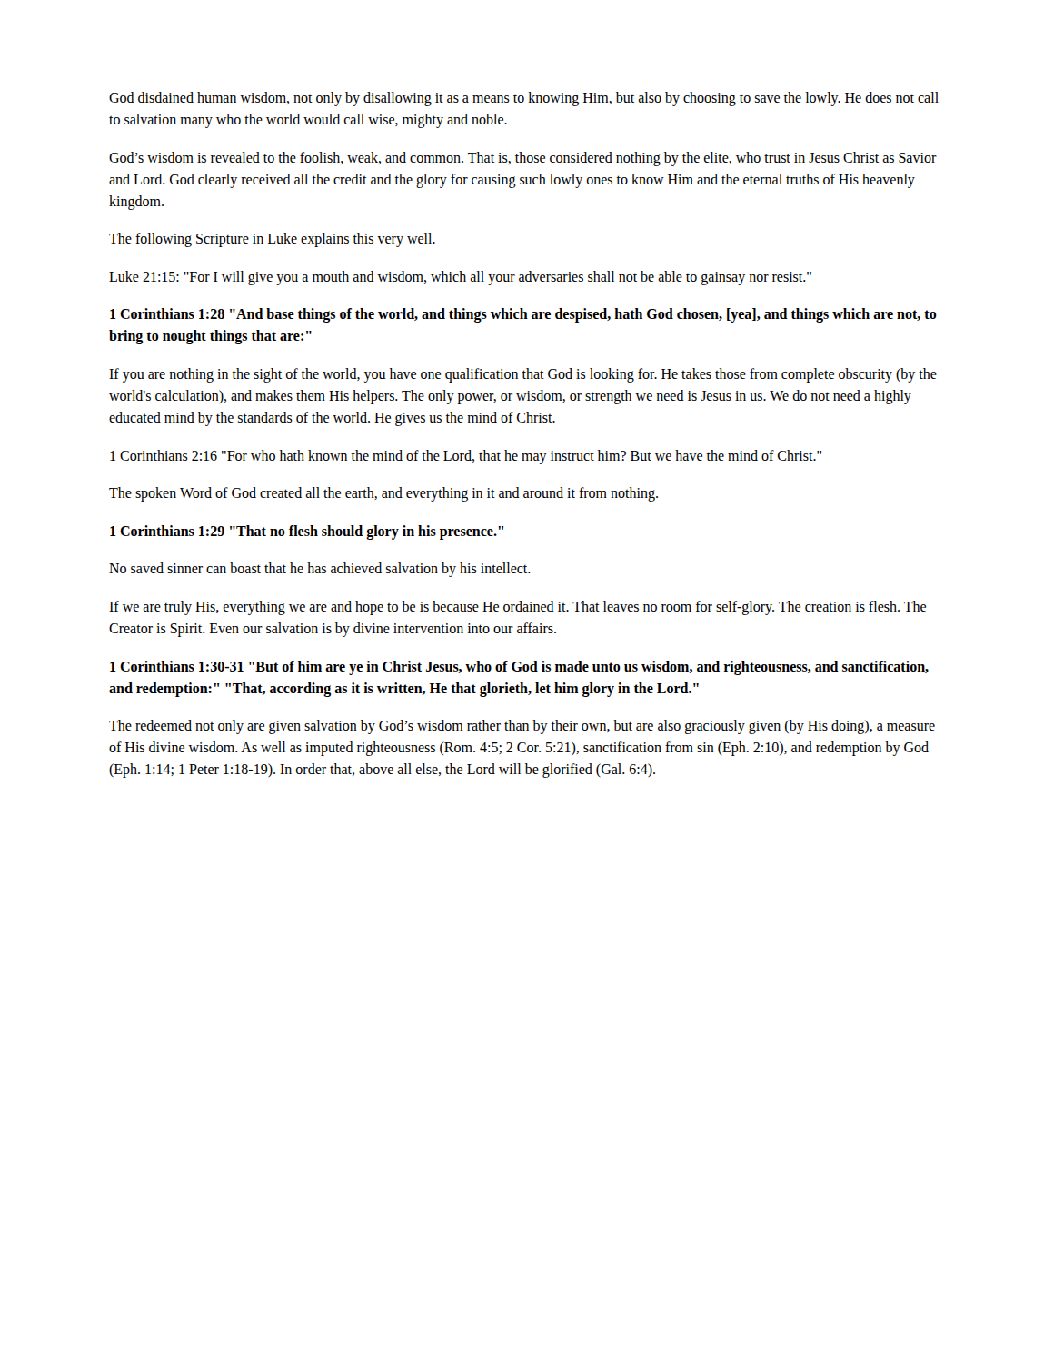God disdained human wisdom, not only by disallowing it as a means to knowing Him, but also by choosing to save the lowly. He does not call to salvation many who the world would call wise, mighty and noble.
God’s wisdom is revealed to the foolish, weak, and common. That is, those considered nothing by the elite, who trust in Jesus Christ as Savior and Lord. God clearly received all the credit and the glory for causing such lowly ones to know Him and the eternal truths of His heavenly kingdom.
The following Scripture in Luke explains this very well.
Luke 21:15: "For I will give you a mouth and wisdom, which all your adversaries shall not be able to gainsay nor resist."
1 Corinthians 1:28 "And base things of the world, and things which are despised, hath God chosen, [yea], and things which are not, to bring to nought things that are:"
If you are nothing in the sight of the world, you have one qualification that God is looking for. He takes those from complete obscurity (by the world's calculation), and makes them His helpers. The only power, or wisdom, or strength we need is Jesus in us. We do not need a highly educated mind by the standards of the world. He gives us the mind of Christ.
1 Corinthians 2:16 "For who hath known the mind of the Lord, that he may instruct him? But we have the mind of Christ."
The spoken Word of God created all the earth, and everything in it and around it from nothing.
1 Corinthians 1:29 "That no flesh should glory in his presence."
No saved sinner can boast that he has achieved salvation by his intellect.
If we are truly His, everything we are and hope to be is because He ordained it. That leaves no room for self-glory. The creation is flesh. The Creator is Spirit. Even our salvation is by divine intervention into our affairs.
1 Corinthians 1:30-31 "But of him are ye in Christ Jesus, who of God is made unto us wisdom, and righteousness, and sanctification, and redemption:" "That, according as it is written, He that glorieth, let him glory in the Lord."
The redeemed not only are given salvation by God’s wisdom rather than by their own, but are also graciously given (by His doing), a measure of His divine wisdom. As well as imputed righteousness (Rom. 4:5; 2 Cor. 5:21), sanctification from sin (Eph. 2:10), and redemption by God (Eph. 1:14; 1 Peter 1:18-19). In order that, above all else, the Lord will be glorified (Gal. 6:4).